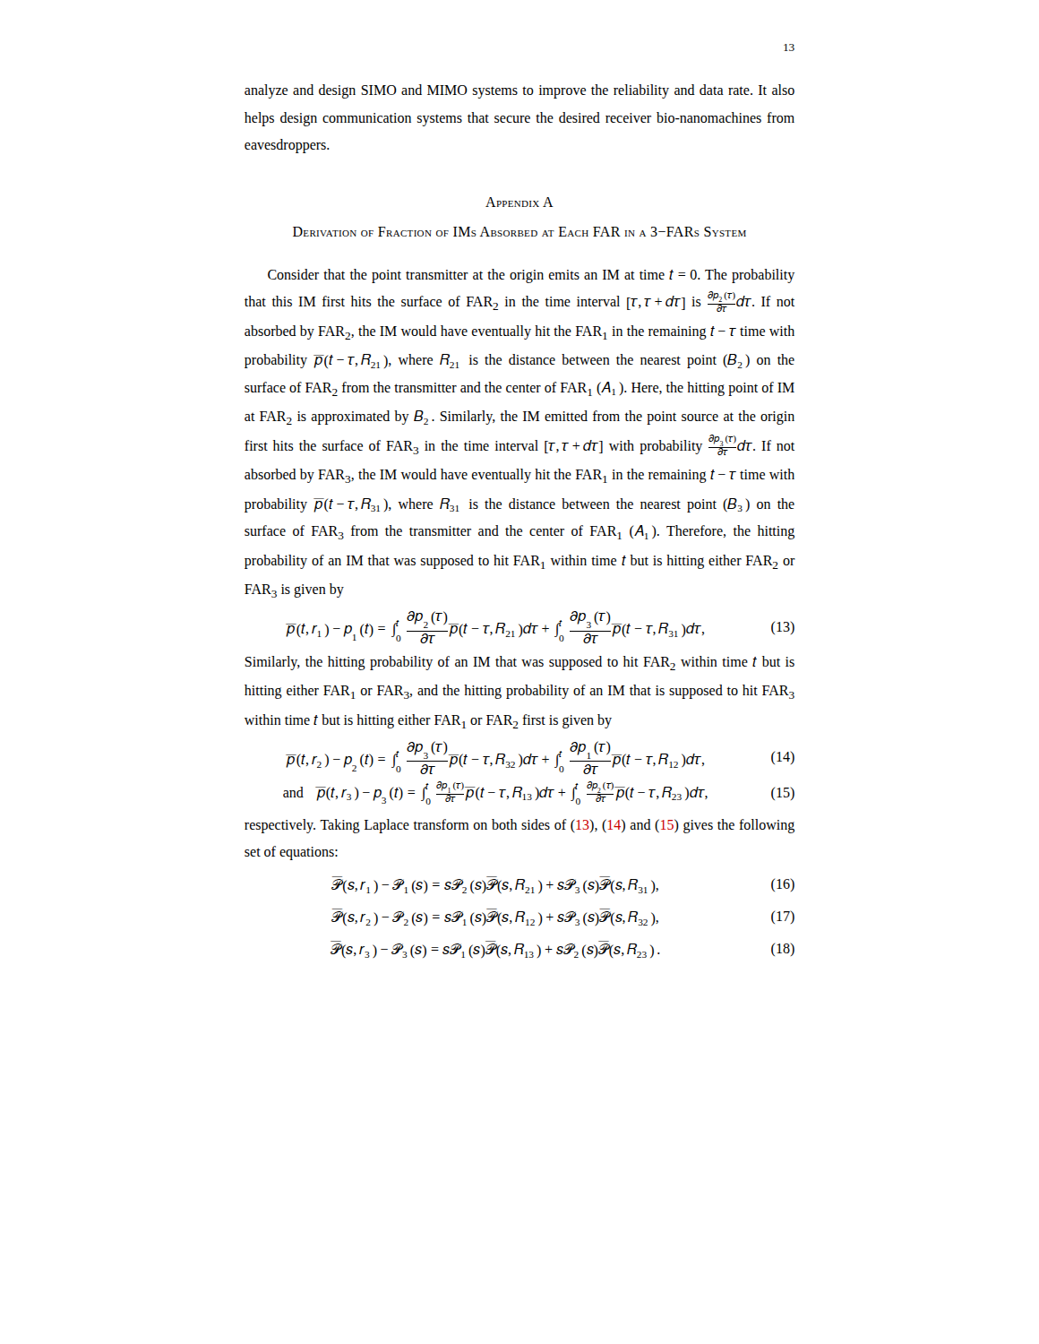13
analyze and design SIMO and MIMO systems to improve the reliability and data rate. It also helps design communication systems that secure the desired receiver bio-nanomachines from eavesdroppers.
Appendix A
Derivation of Fraction of IMs Absorbed at Each FAR in a 3−FARs System
Consider that the point transmitter at the origin emits an IM at time t=0. The probability that this IM first hits the surface of FAR2 in the time interval [τ,τ+dτ] is ∂p2(τ)∂τdτ. If not absorbed by FAR2, the IM would have eventually hit the FAR1 in the remaining t−τ time with probability p―(t−τ,R21), where R21 is the distance between the nearest point (B2) on the surface of FAR2 from the transmitter and the center of FAR1 (A1). Here, the hitting point of IM at FAR2 is approximated by B2. Similarly, the IM emitted from the point source at the origin first hits the surface of FAR3 in the time interval [τ,τ+dτ] with probability ∂p3(τ)∂τdτ. If not absorbed by FAR3, the IM would have eventually hit the FAR1 in the remaining t−τ time with probability p―(t−τ,R31), where R31 is the distance between the nearest point (B3) on the surface of FAR3 from the transmitter and the center of FAR1 (A1). Therefore, the hitting probability of an IM that was supposed to hit FAR1 within time t but is hitting either FAR2 or FAR3 is given by
p―(t,r1) − p1(t) = ∫0t ∂p2(τ)∂τ p―(t−τ,R21)dτ + ∫0t ∂p3(τ)∂τ p―(t−τ,R31)dτ,
(13)
Similarly, the hitting probability of an IM that was supposed to hit FAR2 within time t but is hitting either FAR1 or FAR3, and the hitting probability of an IM that is supposed to hit FAR3 within time t but is hitting either FAR1 or FAR2 first is given by
p―(t,r2) − p2(t) = ∫0t ∂p3(τ)∂τ p―(t−τ,R32)dτ + ∫0t ∂p1(τ)∂τ p―(t−τ,R12)dτ,
(14)
and p―(t,r3) − p3(t) = ∫0t ∂p1(τ)∂τ p―(t−τ,R13)dτ + ∫0t ∂p2(τ)∂τ p―(t−τ,R23)dτ,
(15)
respectively. Taking Laplace transform on both sides of (13), (14) and (15) gives the following set of equations:
𝒫―(s,r1) − 𝒫1(s) = s𝒫2(s) 𝒫―(s,R21) + s𝒫3(s) 𝒫―(s,R31),
(16)
𝒫―(s,r2) − 𝒫2(s) = s𝒫1(s) 𝒫―(s,R12) + s𝒫3(s) 𝒫―(s,R32),
(17)
𝒫―(s,r3) − 𝒫3(s) = s𝒫1(s) 𝒫―(s,R13) + s𝒫2(s) 𝒫―(s,R23).
(18)